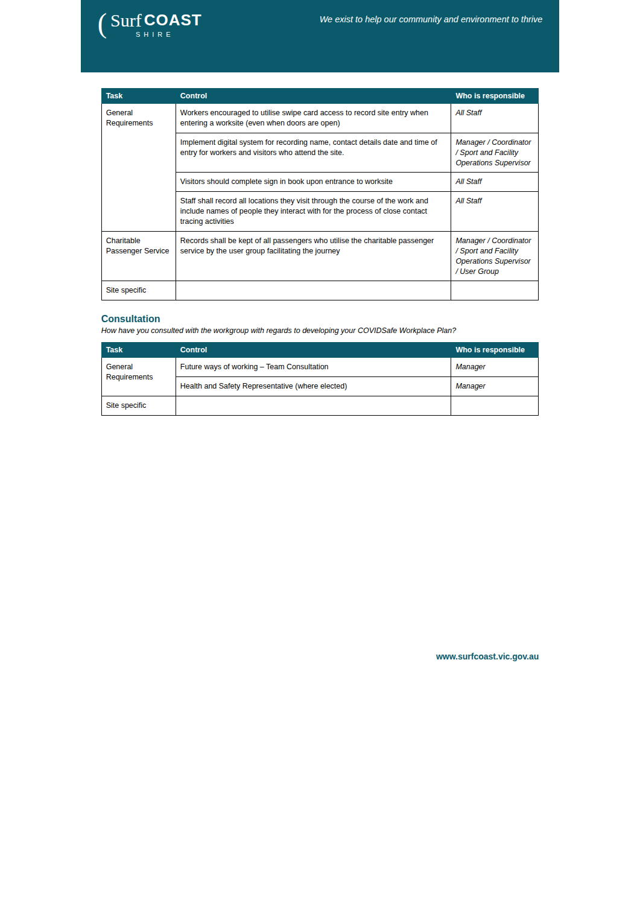(
Surf COAST
SHIRE
We exist to help our community and environment to thrive
| Task | Control | Who is responsible |
| --- | --- | --- |
| General Requirements | Workers encouraged to utilise swipe card access to record site entry when entering a worksite (even when doors are open) | All Staff |
| Implement digital system for recording name, contact details date and time of entry for workers and visitors who attend the site. | Manager / Coordinator / Sport and Facility Operations Supervisor |
| Visitors should complete sign in book upon entrance to worksite | All Staff |
| Staff shall record all locations they visit through the course of the work and include names of people they interact with for the process of close contact tracing activities | All Staff |
| Charitable Passenger Service | Records shall be kept of all passengers who utilise the charitable passenger service by the user group facilitating the journey | Manager / Coordinator / Sport and Facility Operations Supervisor / User Group |
| Site specific | | |
Consultation
How have you consulted with the workgroup with regards to developing your COVIDSafe Workplace Plan?
| Task | Control | Who is responsible |
| --- | --- | --- |
| General Requirements | Future ways of working – Team Consultation | Manager |
| Health and Safety Representative (where elected) | Manager |
| Site specific | | |
www.surfcoast.vic.gov.au